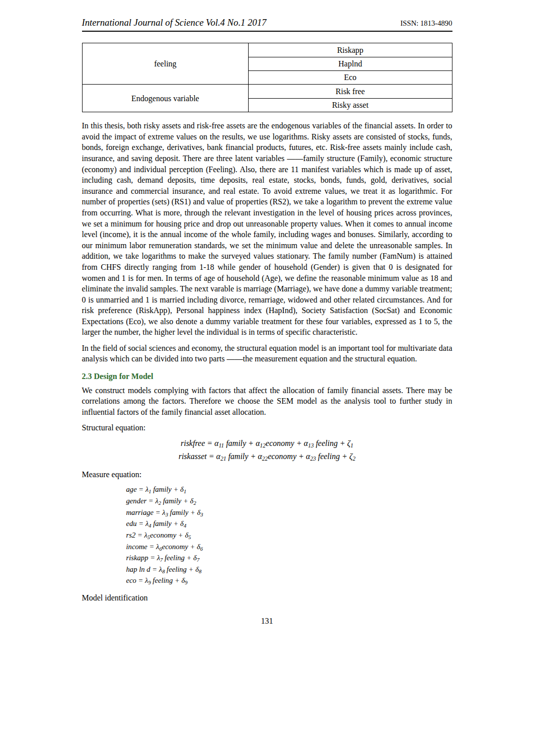International Journal of Science Vol.4 No.1 2017 ISSN: 1813-4890
| feeling | Riskapp |
| Haplnd |
| Eco |
| Endogenous variable | Risk free |
| Risky asset |
In this thesis, both risky assets and risk-free assets are the endogenous variables of the financial assets. In order to avoid the impact of extreme values on the results, we use logarithms. Risky assets are consisted of stocks, funds, bonds, foreign exchange, derivatives, bank financial products, futures, etc. Risk-free assets mainly include cash, insurance, and saving deposit. There are three latent variables ——family structure (Family), economic structure (economy) and individual perception (Feeling). Also, there are 11 manifest variables which is made up of asset, including cash, demand deposits, time deposits, real estate, stocks, bonds, funds, gold, derivatives, social insurance and commercial insurance, and real estate. To avoid extreme values, we treat it as logarithmic. For number of properties (sets) (RS1) and value of properties (RS2), we take a logarithm to prevent the extreme value from occurring. What is more, through the relevant investigation in the level of housing prices across provinces, we set a minimum for housing price and drop out unreasonable property values. When it comes to annual income level (income), it is the annual income of the whole family, including wages and bonuses. Similarly, according to our minimum labor remuneration standards, we set the minimum value and delete the unreasonable samples. In addition, we take logarithms to make the surveyed values stationary. The family number (FamNum) is attained from CHFS directly ranging from 1-18 while gender of household (Gender) is given that 0 is designated for women and 1 is for men. In terms of age of household (Age), we define the reasonable minimum value as 18 and eliminate the invalid samples. The next varable is marriage (Marriage), we have done a dummy variable treatment; 0 is unmarried and 1 is married including divorce, remarriage, widowed and other related circumstances. And for risk preference (RiskApp), Personal happiness index (HapInd), Society Satisfaction (SocSat) and Economic Expectations (Eco), we also denote a dummy variable treatment for these four variables, expressed as 1 to 5, the larger the number, the higher level the individual is in terms of specific characteristic.
In the field of social sciences and economy, the structural equation model is an important tool for multivariate data analysis which can be divided into two parts ——the measurement equation and the structural equation.
2.3 Design for Model
We construct models complying with factors that affect the allocation of family financial assets. There may be correlations among the factors. Therefore we choose the SEM model as the analysis tool to further study in influential factors of the family financial asset allocation.
Structural equation:
riskfree = α11 family + α12economy + α13 feeling + ζ1
riskasset = α21 family + α22economy + α23 feeling + ζ2
Measure equation:
age = λ1 family + δ1
gender = λ2 family + δ2
marriage = λ3 family + δ3
edu = λ4 family + δ4
rs2 = λ5economy + δ5
income = λ6economy + δ6
riskapp = λ7 feeling + δ7
hap ln d = λ8 feeling + δ8
eco = λ9 feeling + δ9
Model identification
131